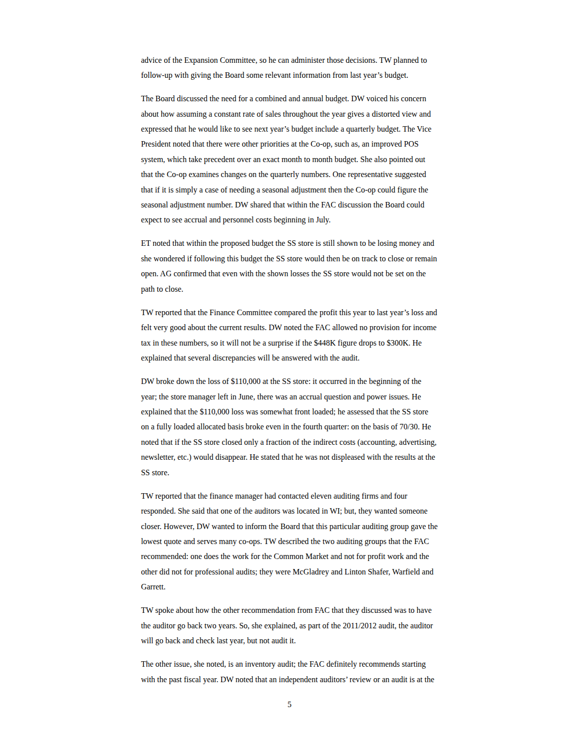advice of the Expansion Committee, so he can administer those decisions. TW planned to follow-up with giving the Board some relevant information from last year’s budget.
The Board discussed the need for a combined and annual budget. DW voiced his concern about how assuming a constant rate of sales throughout the year gives a distorted view and expressed that he would like to see next year’s budget include a quarterly budget. The Vice President noted that there were other priorities at the Co-op, such as, an improved POS system, which take precedent over an exact month to month budget. She also pointed out that the Co-op examines changes on the quarterly numbers. One representative suggested that if it is simply a case of needing a seasonal adjustment then the Co-op could figure the seasonal adjustment number. DW shared that within the FAC discussion the Board could expect to see accrual and personnel costs beginning in July.
ET noted that within the proposed budget the SS store is still shown to be losing money and she wondered if following this budget the SS store would then be on track to close or remain open. AG confirmed that even with the shown losses the SS store would not be set on the path to close.
TW reported that the Finance Committee compared the profit this year to last year’s loss and felt very good about the current results. DW noted the FAC allowed no provision for income tax in these numbers, so it will not be a surprise if the $448K figure drops to $300K. He explained that several discrepancies will be answered with the audit.
DW broke down the loss of $110,000 at the SS store: it occurred in the beginning of the year; the store manager left in June, there was an accrual question and power issues. He explained that the $110,000 loss was somewhat front loaded; he assessed that the SS store on a fully loaded allocated basis broke even in the fourth quarter: on the basis of 70/30. He noted that if the SS store closed only a fraction of the indirect costs (accounting, advertising, newsletter, etc.) would disappear. He stated that he was not displeased with the results at the SS store.
TW reported that the finance manager had contacted eleven auditing firms and four responded. She said that one of the auditors was located in WI; but, they wanted someone closer. However, DW wanted to inform the Board that this particular auditing group gave the lowest quote and serves many co-ops. TW described the two auditing groups that the FAC recommended: one does the work for the Common Market and not for profit work and the other did not for professional audits; they were McGladrey and Linton Shafer, Warfield and Garrett.
TW spoke about how the other recommendation from FAC that they discussed was to have the auditor go back two years. So, she explained, as part of the 2011/2012 audit, the auditor will go back and check last year, but not audit it.
The other issue, she noted, is an inventory audit; the FAC definitely recommends starting with the past fiscal year. DW noted that an independent auditors’ review or an audit is at the
5